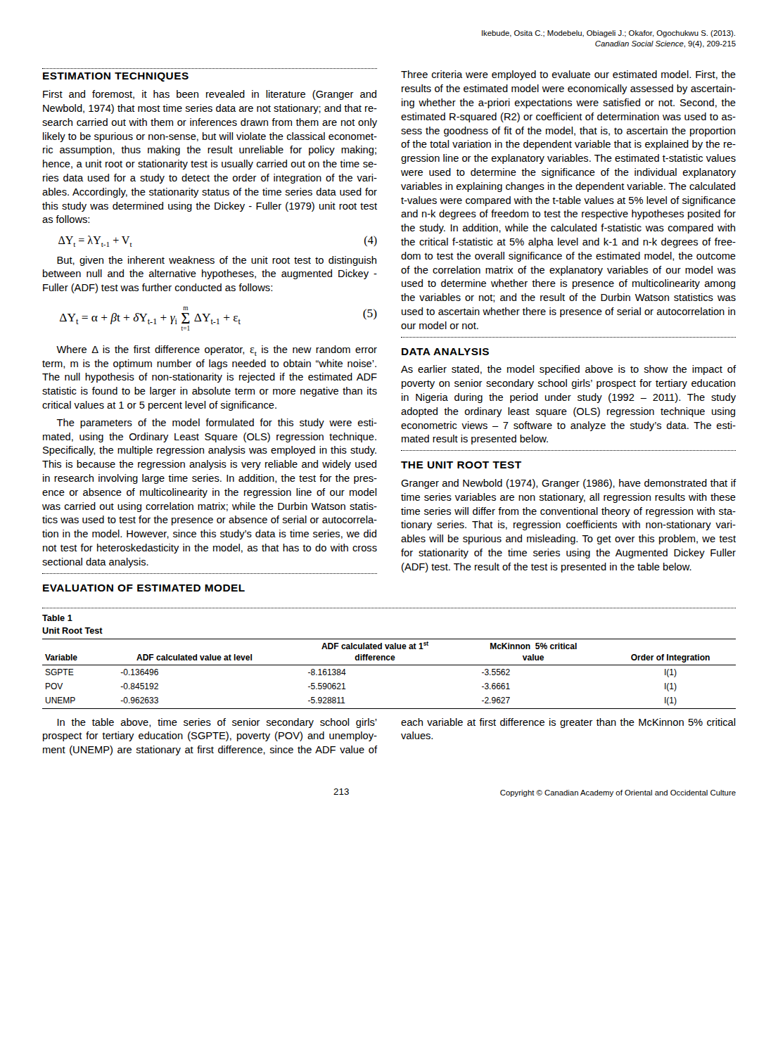Ikebude, Osita C.; Modebelu, Obiageli J.; Okafor, Ogochukwu S. (2013).
Canadian Social Science, 9(4), 209-215
Estimation Techniques
First and foremost, it has been revealed in literature (Granger and Newbold, 1974) that most time series data are not stationary; and that research carried out with them or inferences drawn from them are not only likely to be spurious or non-sense, but will violate the classical econometric assumption, thus making the result unreliable for policy making; hence, a unit root or stationarity test is usually carried out on the time series data used for a study to detect the order of integration of the variables. Accordingly, the stationarity status of the time series data used for this study was determined using the Dickey - Fuller (1979) unit root test as follows:
ΔYt = λYt-1 + Vt (4)
But, given the inherent weakness of the unit root test to distinguish between null and the alternative hypotheses, the augmented Dickey - Fuller (ADF) test was further conducted as follows:
ΔYt = α + βt + δ Yt-1 + γi mΣt=1 ΔYt-1 + εt (5)
Where Δ is the first difference operator, εt is the new random error term, m is the optimum number of lags needed to obtain “white noise’. The null hypothesis of non-stationarity is rejected if the estimated ADF statistic is found to be larger in absolute term or more negative than its critical values at 1 or 5 percent level of significance.
The parameters of the model formulated for this study were estimated, using the Ordinary Least Square (OLS) regression technique. Specifically, the multiple regression analysis was employed in this study. This is because the regression analysis is very reliable and widely used in research involving large time series. In addition, the test for the presence or absence of multicolinearity in the regression line of our model was carried out using correlation matrix; while the Durbin Watson statistics was used to test for the presence or absence of serial or autocorrelation in the model. However, since this study’s data is time series, we did not test for heteroskedasticity in the model, as that has to do with cross sectional data analysis.
Evaluation of Estimated Model
Three criteria were employed to evaluate our estimated model. First, the results of the estimated model were economically assessed by ascertaining whether the a-priori expectations were satisfied or not. Second, the estimated R-squared (R2) or coefficient of determination was used to assess the goodness of fit of the model, that is, to ascertain the proportion of the total variation in the dependent variable that is explained by the regression line or the explanatory variables. The estimated t-statistic values were used to determine the significance of the individual explanatory variables in explaining changes in the dependent variable. The calculated t-values were compared with the t-table values at 5% level of significance and n-k degrees of freedom to test the respective hypotheses posited for the study. In addition, while the calculated f-statistic was compared with the critical f-statistic at 5% alpha level and k-1 and n-k degrees of freedom to test the overall significance of the estimated model, the outcome of the correlation matrix of the explanatory variables of our model was used to determine whether there is presence of multicolinearity among the variables or not; and the result of the Durbin Watson statistics was used to ascertain whether there is presence of serial or autocorrelation in our model or not.
Data Analysis
As earlier stated, the model specified above is to show the impact of poverty on senior secondary school girls’ prospect for tertiary education in Nigeria during the period under study (1992 – 2011). The study adopted the ordinary least square (OLS) regression technique using econometric views – 7 software to analyze the study’s data. The estimated result is presented below.
The Unit Root Test
Granger and Newbold (1974), Granger (1986), have demonstrated that if time series variables are non stationary, all regression results with these time series will differ from the conventional theory of regression with stationary series. That is, regression coefficients with non-stationary variables will be spurious and misleading. To get over this problem, we test for stationarity of the time series using the Augmented Dickey Fuller (ADF) test. The result of the test is presented in the table below.
Table 1 Unit Root Test
| Variable | ADF calculated value at level | ADF calculated value at 1 st difference | McKinnon 5% critical value | Order of Integration |
| --- | --- | --- | --- | --- |
| SGPTE | -0.136496 | -8.161384 | -3.5562 | I(1) |
| POV | -0.845192 | -5.590621 | -3.6661 | I(1) |
| UNEMP | -0.962633 | -5.928811 | -2.9627 | I(1) |
In the table above, time series of senior secondary school girls’ prospect for tertiary education (SGPTE), poverty (POV) and unemployment (UNEMP) are stationary at first difference, since the ADF value of each variable at first difference is greater than the McKinnon 5% critical values.
213
Copyright © Canadian Academy of Oriental and Occidental Culture